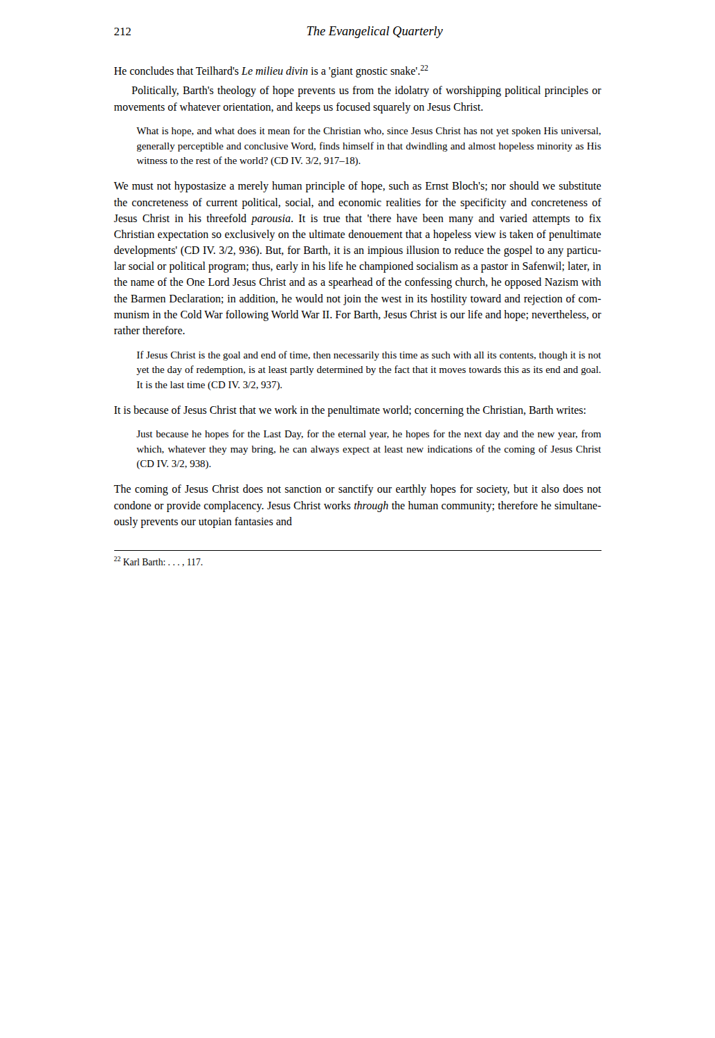212 The Evangelical Quarterly
He concludes that Teilhard's Le milieu divin is a 'giant gnostic snake'.22
Politically, Barth's theology of hope prevents us from the idolatry of worshipping political principles or movements of whatever orientation, and keeps us focused squarely on Jesus Christ.
What is hope, and what does it mean for the Christian who, since Jesus Christ has not yet spoken His universal, generally perceptible and conclusive Word, finds himself in that dwindling and almost hopeless minority as His witness to the rest of the world? (CD IV. 3/2, 917–18).
We must not hypostasize a merely human principle of hope, such as Ernst Bloch's; nor should we substitute the concreteness of current political, social, and economic realities for the specificity and concreteness of Jesus Christ in his threefold parousia. It is true that 'there have been many and varied attempts to fix Christian expectation so exclusively on the ultimate denouement that a hopeless view is taken of penultimate developments' (CD IV. 3/2, 936). But, for Barth, it is an impious illusion to reduce the gospel to any particular social or political program; thus, early in his life he championed socialism as a pastor in Safenwil; later, in the name of the One Lord Jesus Christ and as a spearhead of the confessing church, he opposed Nazism with the Barmen Declaration; in addition, he would not join the west in its hostility toward and rejection of communism in the Cold War following World War II. For Barth, Jesus Christ is our life and hope; nevertheless, or rather therefore.
If Jesus Christ is the goal and end of time, then necessarily this time as such with all its contents, though it is not yet the day of redemption, is at least partly determined by the fact that it moves towards this as its end and goal. It is the last time (CD IV. 3/2, 937).
It is because of Jesus Christ that we work in the penultimate world; concerning the Christian, Barth writes:
Just because he hopes for the Last Day, for the eternal year, he hopes for the next day and the new year, from which, whatever they may bring, he can always expect at least new indications of the coming of Jesus Christ (CD IV. 3/2, 938).
The coming of Jesus Christ does not sanction or sanctify our earthly hopes for society, but it also does not condone or provide complacency. Jesus Christ works through the human community; therefore he simultaneously prevents our utopian fantasies and
22 Karl Barth: . . . , 117.